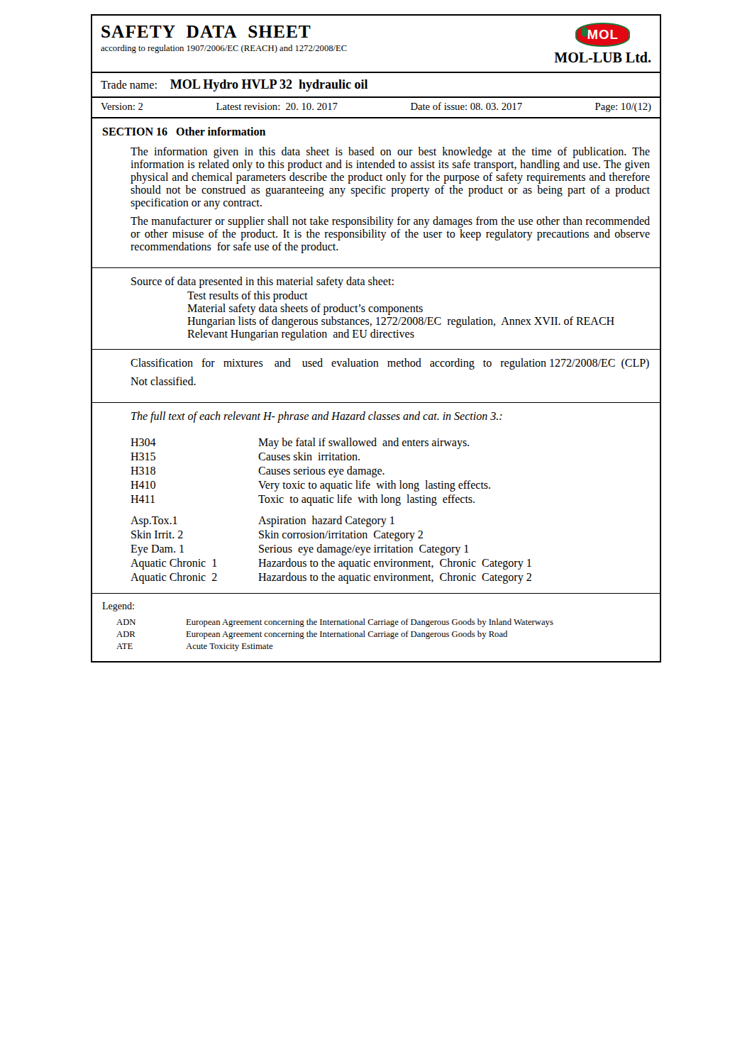SAFETY DATA SHEET
according to regulation 1907/2006/EC (REACH) and 1272/2008/EC
MOL
MOL-LUB Ltd.
Trade name: MOL Hydro HVLP 32 hydraulic oil
Version: 2 Latest revision: 20. 10. 2017 Date of issue: 08. 03. 2017 Page: 10/(12)
SECTION 16 Other information
The information given in this data sheet is based on our best knowledge at the time of publication. The information is related only to this product and is intended to assist its safe transport, handling and use. The given physical and chemical parameters describe the product only for the purpose of safety requirements and therefore should not be construed as guaranteeing any specific property of the product or as being part of a product specification or any contract.
The manufacturer or supplier shall not take responsibility for any damages from the use other than recommended or other misuse of the product. It is the responsibility of the user to keep regulatory precautions and observe recommendations for safe use of the product.
Source of data presented in this material safety data sheet:
Test results of this product
Material safety data sheets of product’s components
Hungarian lists of dangerous substances, 1272/2008/EC regulation, Annex XVII. of REACH
Relevant Hungarian regulation and EU directives
Classification for mixtures and used evaluation method according to regulation 1272/2008/EC (CLP)
Not classified.
The full text of each relevant H- phrase and Hazard classes and cat. in Section 3.:
| H304 | May be fatal if swallowed and enters airways. |
| H315 | Causes skin irritation. |
| H318 | Causes serious eye damage. |
| H410 | Very toxic to aquatic life with long lasting effects. |
| H411 | Toxic to aquatic life with long lasting effects. |
| Asp.Tox.1 | Aspiration hazard Category 1 |
| Skin Irrit. 2 | Skin corrosion/irritation Category 2 |
| Eye Dam. 1 | Serious eye damage/eye irritation Category 1 |
| Aquatic Chronic 1 | Hazardous to the aquatic environment, Chronic Category 1 |
| Aquatic Chronic 2 | Hazardous to the aquatic environment, Chronic Category 2 |
Legend:
| ADN | European Agreement concerning the International Carriage of Dangerous Goods by Inland Waterways |
| ADR | European Agreement concerning the International Carriage of Dangerous Goods by Road |
| ATE | Acute Toxicity Estimate |